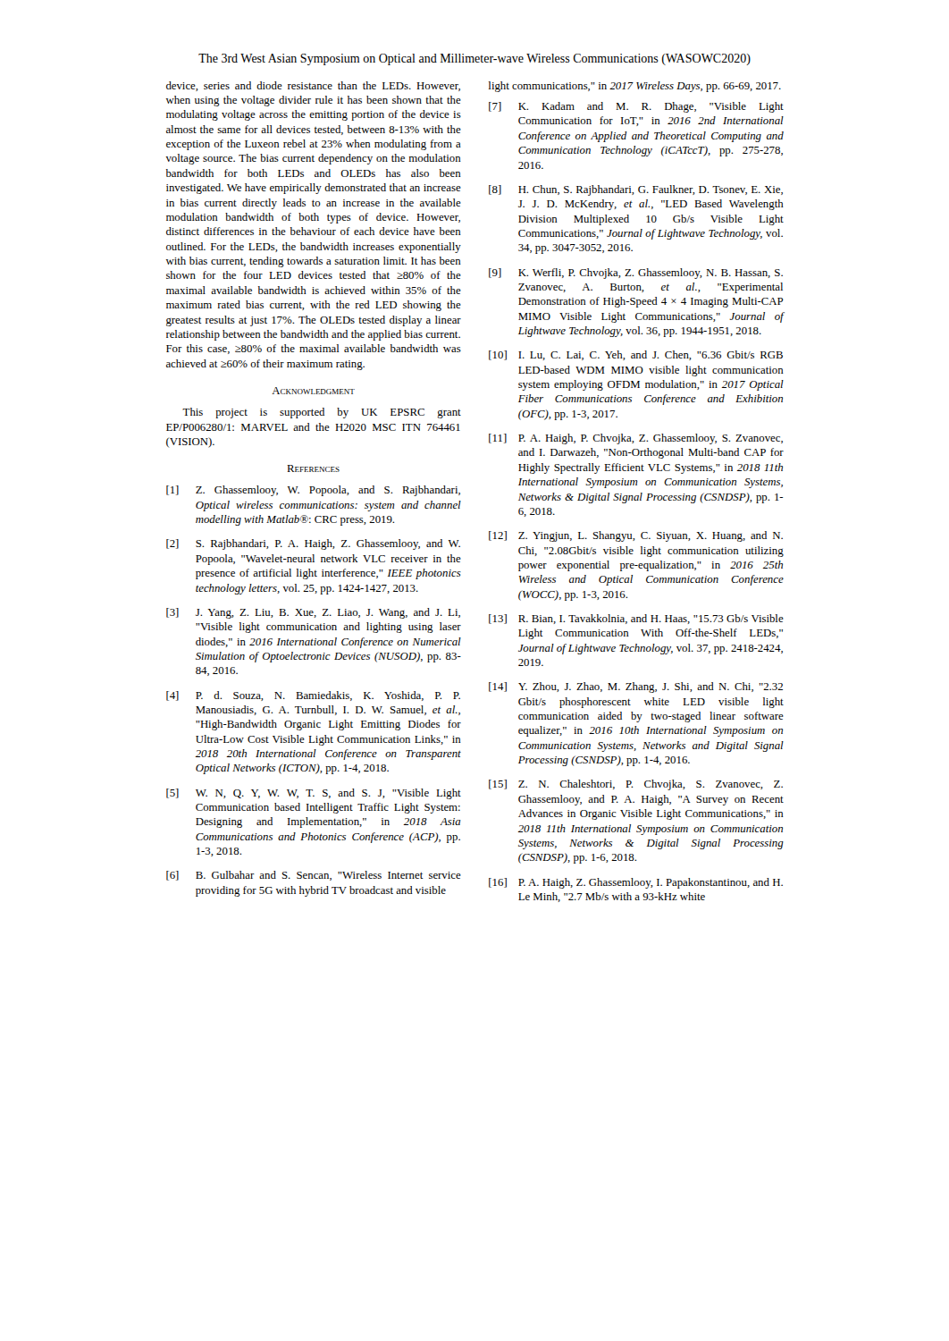The 3rd West Asian Symposium on Optical and Millimeter-wave Wireless Communications (WASOWC2020)
device, series and diode resistance than the LEDs. However, when using the voltage divider rule it has been shown that the modulating voltage across the emitting portion of the device is almost the same for all devices tested, between 8-13% with the exception of the Luxeon rebel at 23% when modulating from a voltage source. The bias current dependency on the modulation bandwidth for both LEDs and OLEDs has also been investigated. We have empirically demonstrated that an increase in bias current directly leads to an increase in the available modulation bandwidth of both types of device. However, distinct differences in the behaviour of each device have been outlined. For the LEDs, the bandwidth increases exponentially with bias current, tending towards a saturation limit. It has been shown for the four LED devices tested that ≥80% of the maximal available bandwidth is achieved within 35% of the maximum rated bias current, with the red LED showing the greatest results at just 17%. The OLEDs tested display a linear relationship between the bandwidth and the applied bias current. For this case, ≥80% of the maximal available bandwidth was achieved at ≥60% of their maximum rating.
Acknowledgment
This project is supported by UK EPSRC grant EP/P006280/1: MARVEL and the H2020 MSC ITN 764461 (VISION).
References
[1]
Z. Ghassemlooy, W. Popoola, and S. Rajbhandari, Optical wireless communications: system and channel modelling with Matlab®: CRC press, 2019.
[2]
S. Rajbhandari, P. A. Haigh, Z. Ghassemlooy, and W. Popoola, "Wavelet-neural network VLC receiver in the presence of artificial light interference," IEEE photonics technology letters, vol. 25, pp. 1424-1427, 2013.
[3]
J. Yang, Z. Liu, B. Xue, Z. Liao, J. Wang, and J. Li, "Visible light communication and lighting using laser diodes," in 2016 International Conference on Numerical Simulation of Optoelectronic Devices (NUSOD), pp. 83-84, 2016.
[4]
P. d. Souza, N. Bamiedakis, K. Yoshida, P. P. Manousiadis, G. A. Turnbull, I. D. W. Samuel, et al., "High-Bandwidth Organic Light Emitting Diodes for Ultra-Low Cost Visible Light Communication Links," in 2018 20th International Conference on Transparent Optical Networks (ICTON), pp. 1-4, 2018.
[5]
W. N, Q. Y, W. W, T. S, and S. J, "Visible Light Communication based Intelligent Traffic Light System: Designing and Implementation," in 2018 Asia Communications and Photonics Conference (ACP), pp. 1-3, 2018.
[6]
B. Gulbahar and S. Sencan, "Wireless Internet service providing for 5G with hybrid TV broadcast and visible
light communications," in 2017 Wireless Days, pp. 66-69, 2017.
[7]
K. Kadam and M. R. Dhage, "Visible Light Communication for IoT," in 2016 2nd International Conference on Applied and Theoretical Computing and Communication Technology (iCATccT), pp. 275-278, 2016.
[8]
H. Chun, S. Rajbhandari, G. Faulkner, D. Tsonev, E. Xie, J. J. D. McKendry, et al., "LED Based Wavelength Division Multiplexed 10 Gb/s Visible Light Communications," Journal of Lightwave Technology, vol. 34, pp. 3047-3052, 2016.
[9]
K. Werfli, P. Chvojka, Z. Ghassemlooy, N. B. Hassan, S. Zvanovec, A. Burton, et al., "Experimental Demonstration of High-Speed 4 × 4 Imaging Multi-CAP MIMO Visible Light Communications," Journal of Lightwave Technology, vol. 36, pp. 1944-1951, 2018.
[10]
I. Lu, C. Lai, C. Yeh, and J. Chen, "6.36 Gbit/s RGB LED-based WDM MIMO visible light communication system employing OFDM modulation," in 2017 Optical Fiber Communications Conference and Exhibition (OFC), pp. 1-3, 2017.
[11]
P. A. Haigh, P. Chvojka, Z. Ghassemlooy, S. Zvanovec, and I. Darwazeh, "Non-Orthogonal Multi-band CAP for Highly Spectrally Efficient VLC Systems," in 2018 11th International Symposium on Communication Systems, Networks & Digital Signal Processing (CSNDSP), pp. 1-6, 2018.
[12]
Z. Yingjun, L. Shangyu, C. Siyuan, X. Huang, and N. Chi, "2.08Gbit/s visible light communication utilizing power exponential pre-equalization," in 2016 25th Wireless and Optical Communication Conference (WOCC), pp. 1-3, 2016.
[13]
R. Bian, I. Tavakkolnia, and H. Haas, "15.73 Gb/s Visible Light Communication With Off-the-Shelf LEDs," Journal of Lightwave Technology, vol. 37, pp. 2418-2424, 2019.
[14]
Y. Zhou, J. Zhao, M. Zhang, J. Shi, and N. Chi, "2.32 Gbit/s phosphorescent white LED visible light communication aided by two-staged linear software equalizer," in 2016 10th International Symposium on Communication Systems, Networks and Digital Signal Processing (CSNDSP), pp. 1-4, 2016.
[15]
Z. N. Chaleshtori, P. Chvojka, S. Zvanovec, Z. Ghassemlooy, and P. A. Haigh, "A Survey on Recent Advances in Organic Visible Light Communications," in 2018 11th International Symposium on Communication Systems, Networks & Digital Signal Processing (CSNDSP), pp. 1-6, 2018.
[16]
P. A. Haigh, Z. Ghassemlooy, I. Papakonstantinou, and H. Le Minh, "2.7 Mb/s with a 93-kHz white